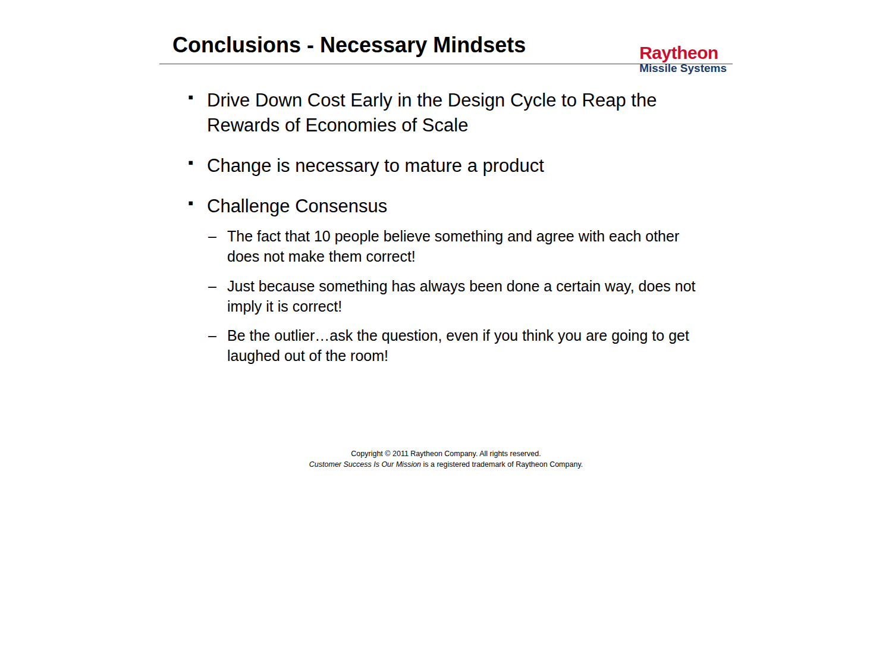Raytheon
Missile Systems
Conclusions - Necessary Mindsets
Drive Down Cost Early in the Design Cycle to Reap the Rewards of Economies of Scale
Change is necessary to mature a product
Challenge Consensus
The fact that 10 people believe something and agree with each other does not make them correct!
Just because something has always been done a certain way, does not imply it is correct!
Be the outlier…ask the question, even if you think you are going to get laughed out of the room!
Copyright © 2011 Raytheon Company. All rights reserved.
Customer Success Is Our Mission is a registered trademark of Raytheon Company.